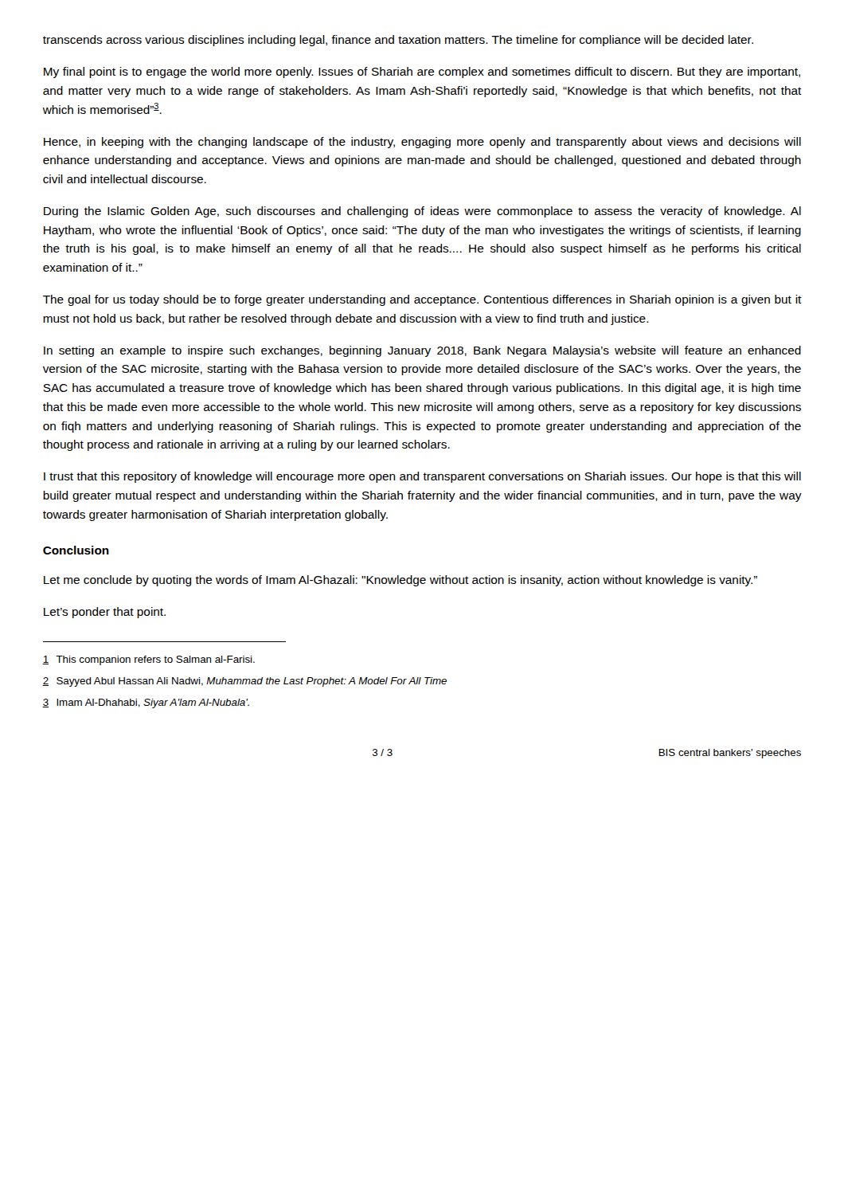transcends across various disciplines including legal, finance and taxation matters. The timeline for compliance will be decided later.
My final point is to engage the world more openly. Issues of Shariah are complex and sometimes difficult to discern. But they are important, and matter very much to a wide range of stakeholders. As Imam Ash-Shafi'i reportedly said, “Knowledge is that which benefits, not that which is memorised”3.
Hence, in keeping with the changing landscape of the industry, engaging more openly and transparently about views and decisions will enhance understanding and acceptance. Views and opinions are man-made and should be challenged, questioned and debated through civil and intellectual discourse.
During the Islamic Golden Age, such discourses and challenging of ideas were commonplace to assess the veracity of knowledge. Al Haytham, who wrote the influential ‘Book of Optics’, once said: “The duty of the man who investigates the writings of scientists, if learning the truth is his goal, is to make himself an enemy of all that he reads.... He should also suspect himself as he performs his critical examination of it..”
The goal for us today should be to forge greater understanding and acceptance. Contentious differences in Shariah opinion is a given but it must not hold us back, but rather be resolved through debate and discussion with a view to find truth and justice.
In setting an example to inspire such exchanges, beginning January 2018, Bank Negara Malaysia’s website will feature an enhanced version of the SAC microsite, starting with the Bahasa version to provide more detailed disclosure of the SAC’s works. Over the years, the SAC has accumulated a treasure trove of knowledge which has been shared through various publications. In this digital age, it is high time that this be made even more accessible to the whole world. This new microsite will among others, serve as a repository for key discussions on fiqh matters and underlying reasoning of Shariah rulings. This is expected to promote greater understanding and appreciation of the thought process and rationale in arriving at a ruling by our learned scholars.
I trust that this repository of knowledge will encourage more open and transparent conversations on Shariah issues. Our hope is that this will build greater mutual respect and understanding within the Shariah fraternity and the wider financial communities, and in turn, pave the way towards greater harmonisation of Shariah interpretation globally.
Conclusion
Let me conclude by quoting the words of Imam Al-Ghazali: "Knowledge without action is insanity, action without knowledge is vanity.”
Let’s ponder that point.
1 This companion refers to Salman al-Farisi.
2 Sayyed Abul Hassan Ali Nadwi, Muhammad the Last Prophet: A Model For All Time
3 Imam Al-Dhahabi, Siyar A'lam Al-Nubala'.
3 / 3 BIS central bankers' speeches